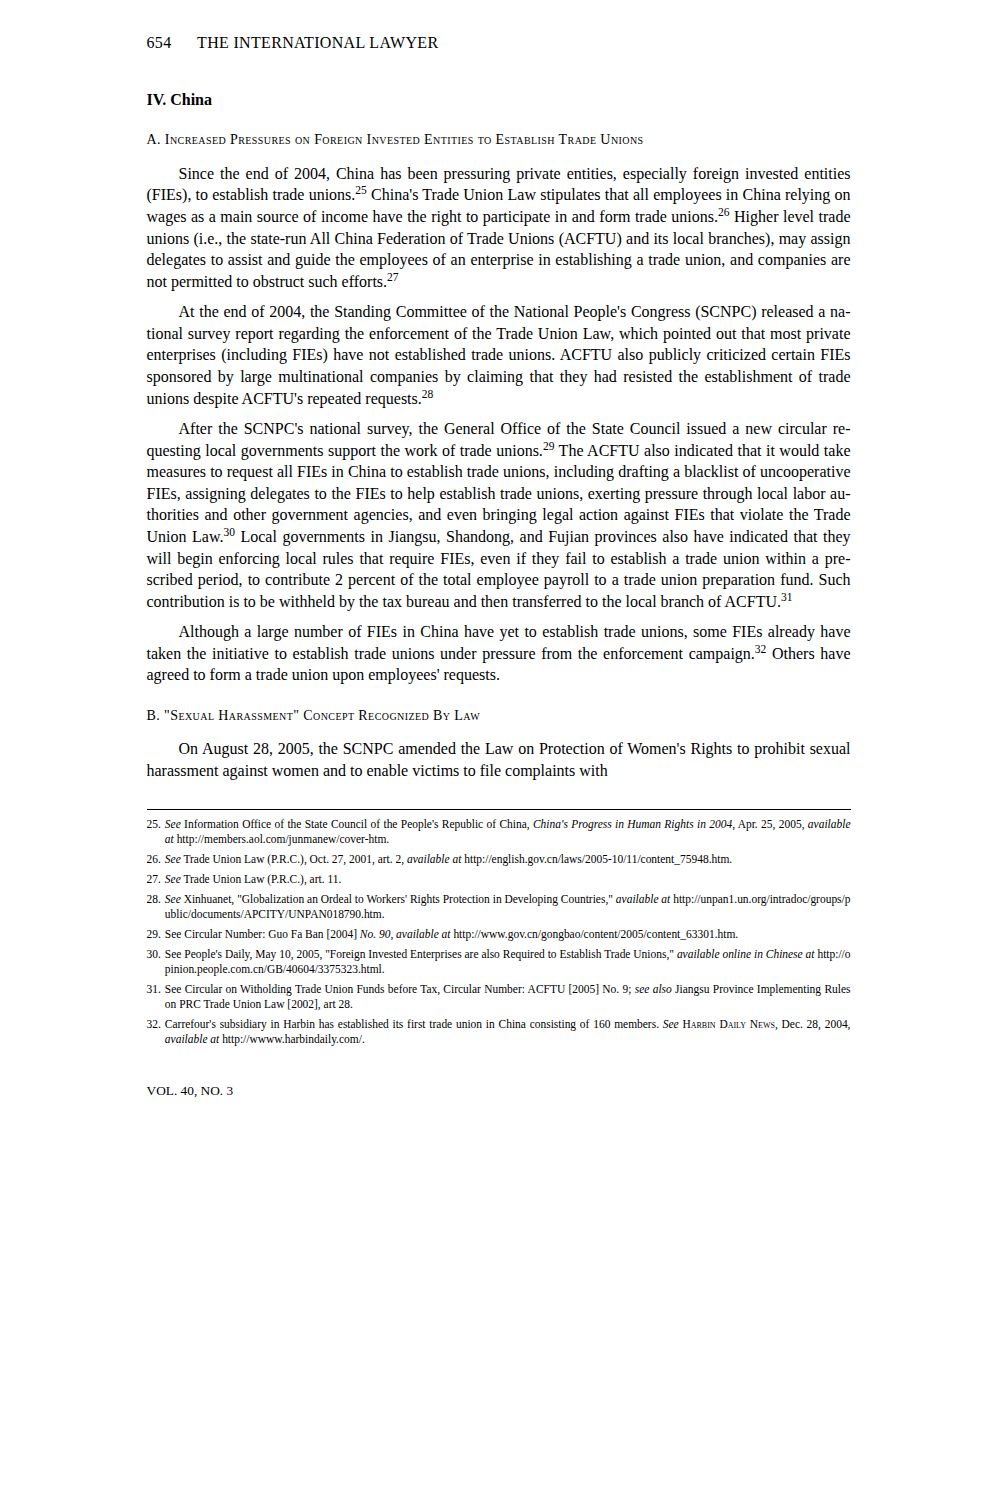654 THE INTERNATIONAL LAWYER
IV. China
A. Increased Pressures on Foreign Invested Entities to Establish Trade Unions
Since the end of 2004, China has been pressuring private entities, especially foreign invested entities (FIEs), to establish trade unions.25 China's Trade Union Law stipulates that all employees in China relying on wages as a main source of income have the right to participate in and form trade unions.26 Higher level trade unions (i.e., the state-run All China Federation of Trade Unions (ACFTU) and its local branches), may assign delegates to assist and guide the employees of an enterprise in establishing a trade union, and companies are not permitted to obstruct such efforts.27
At the end of 2004, the Standing Committee of the National People's Congress (SCNPC) released a national survey report regarding the enforcement of the Trade Union Law, which pointed out that most private enterprises (including FIEs) have not established trade unions. ACFTU also publicly criticized certain FIEs sponsored by large multinational companies by claiming that they had resisted the establishment of trade unions despite ACFTU's repeated requests.28
After the SCNPC's national survey, the General Office of the State Council issued a new circular requesting local governments support the work of trade unions.29 The ACFTU also indicated that it would take measures to request all FIEs in China to establish trade unions, including drafting a blacklist of uncooperative FIEs, assigning delegates to the FIEs to help establish trade unions, exerting pressure through local labor authorities and other government agencies, and even bringing legal action against FIEs that violate the Trade Union Law.30 Local governments in Jiangsu, Shandong, and Fujian provinces also have indicated that they will begin enforcing local rules that require FIEs, even if they fail to establish a trade union within a prescribed period, to contribute 2 percent of the total employee payroll to a trade union preparation fund. Such contribution is to be withheld by the tax bureau and then transferred to the local branch of ACFTU.31
Although a large number of FIEs in China have yet to establish trade unions, some FIEs already have taken the initiative to establish trade unions under pressure from the enforcement campaign.32 Others have agreed to form a trade union upon employees' requests.
B. "Sexual Harassment" Concept Recognized By Law
On August 28, 2005, the SCNPC amended the Law on Protection of Women's Rights to prohibit sexual harassment against women and to enable victims to file complaints with
See Information Office of the State Council of the People's Republic of China, China's Progress in Human Rights in 2004, Apr. 25, 2005, available at http://members.aol.com/junmanew/cover-htm.
See Trade Union Law (P.R.C.), Oct. 27, 2001, art. 2, available at http://english.gov.cn/laws/2005-10/11/content_75948.htm.
See Trade Union Law (P.R.C.), art. 11.
See Xinhuanet, "Globalization an Ordeal to Workers' Rights Protection in Developing Countries," available at http://unpan1.un.org/intradoc/groups/public/documents/APCITY/UNPAN018790.htm.
See Circular Number: Guo Fa Ban [2004] No. 90, available at http://www.gov.cn/gongbao/content/2005/content_63301.htm.
See People's Daily, May 10, 2005, "Foreign Invested Enterprises are also Required to Establish Trade Unions," available online in Chinese at http://opinion.people.com.cn/GB/40604/3375323.html.
See Circular on Witholding Trade Union Funds before Tax, Circular Number: ACFTU [2005] No. 9; see also Jiangsu Province Implementing Rules on PRC Trade Union Law [2002], art 28.
Carrefour's subsidiary in Harbin has established its first trade union in China consisting of 160 members. See Harbin Daily News, Dec. 28, 2004, available at http://wwww.harbindaily.com/.
VOL. 40, NO. 3